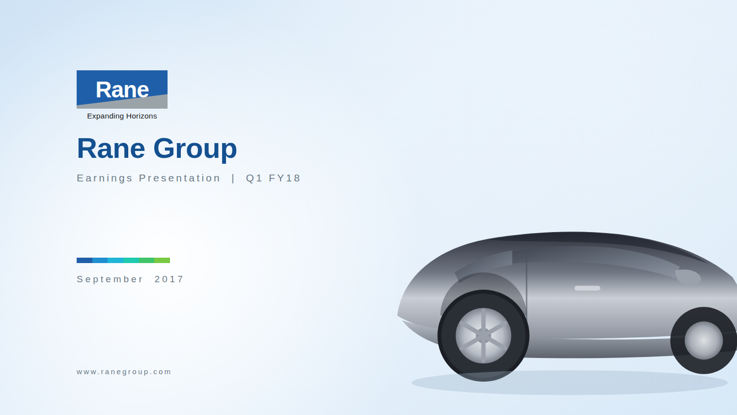Rane
Expanding Horizons
Rane Group
Earnings Presentation | Q1 FY18
September 2017
www.ranegroup.com